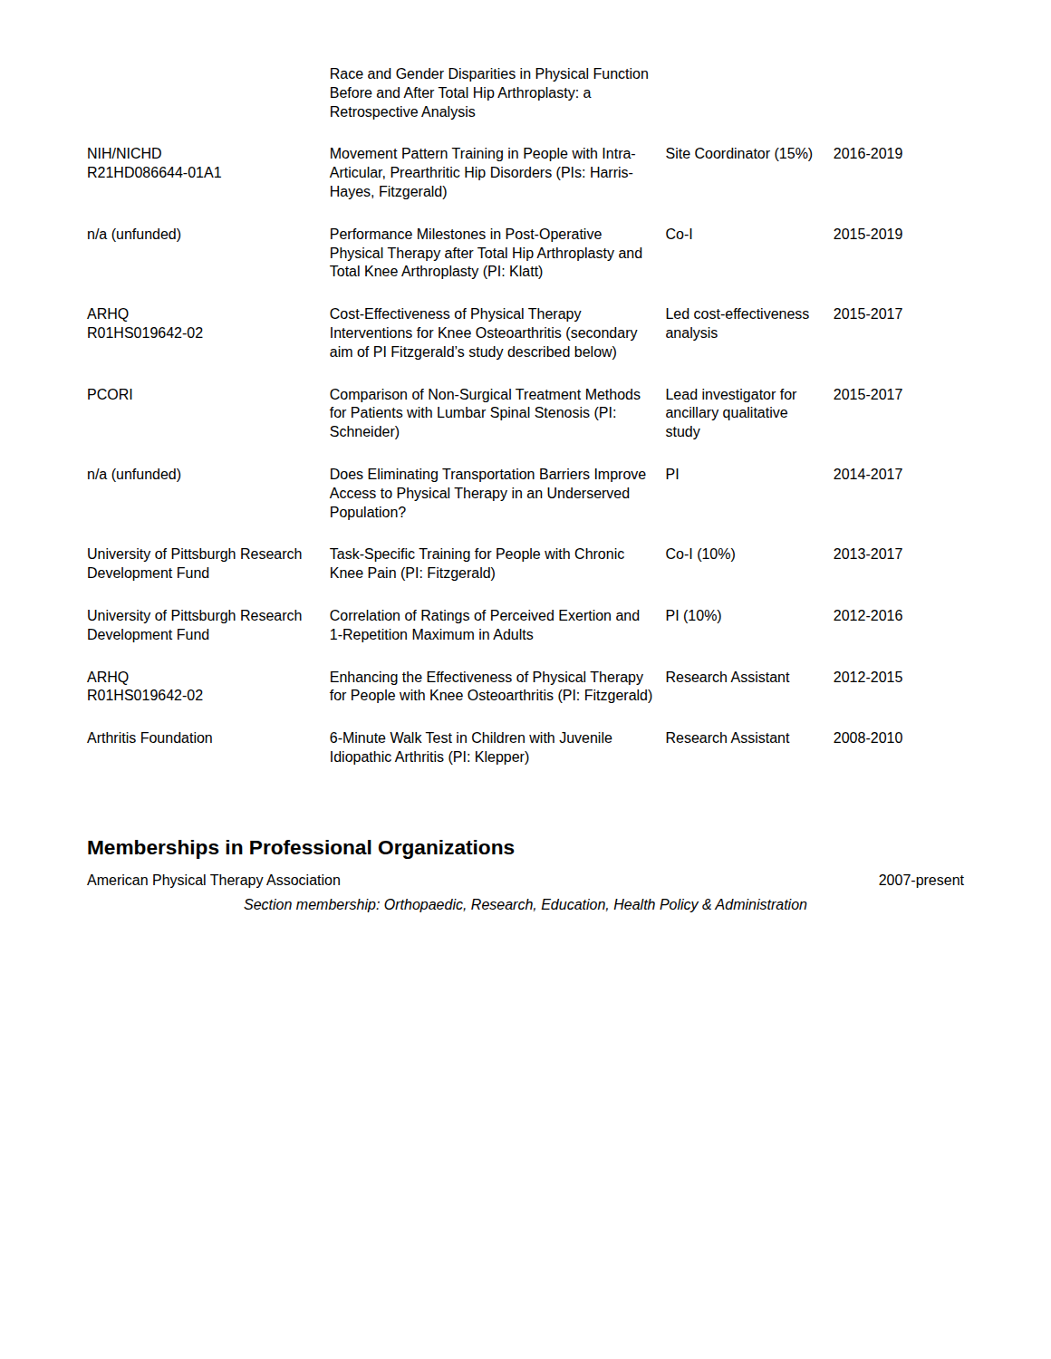| | Race and Gender Disparities in Physical Function Before and After Total Hip Arthroplasty: a Retrospective Analysis | | |
| NIH/NICHD R21HD086644-01A1 | Movement Pattern Training in People with Intra-Articular, Prearthritic Hip Disorders (PIs: Harris-Hayes, Fitzgerald) | Site Coordinator (15%) | 2016-2019 |
| n/a (unfunded) | Performance Milestones in Post-Operative Physical Therapy after Total Hip Arthroplasty and Total Knee Arthroplasty (PI: Klatt) | Co-I | 2015-2019 |
| ARHQ R01HS019642-02 | Cost-Effectiveness of Physical Therapy Interventions for Knee Osteoarthritis (secondary aim of PI Fitzgerald’s study described below) | Led cost-effectiveness analysis | 2015-2017 |
| PCORI | Comparison of Non-Surgical Treatment Methods for Patients with Lumbar Spinal Stenosis (PI: Schneider) | Lead investigator for ancillary qualitative study | 2015-2017 |
| n/a (unfunded) | Does Eliminating Transportation Barriers Improve Access to Physical Therapy in an Underserved Population? | PI | 2014-2017 |
| University of Pittsburgh Research Development Fund | Task-Specific Training for People with Chronic Knee Pain (PI: Fitzgerald) | Co-I (10%) | 2013-2017 |
| University of Pittsburgh Research Development Fund | Correlation of Ratings of Perceived Exertion and 1-Repetition Maximum in Adults | PI (10%) | 2012-2016 |
| ARHQ R01HS019642-02 | Enhancing the Effectiveness of Physical Therapy for People with Knee Osteoarthritis (PI: Fitzgerald) | Research Assistant | 2012-2015 |
| Arthritis Foundation | 6-Minute Walk Test in Children with Juvenile Idiopathic Arthritis (PI: Klepper) | Research Assistant | 2008-2010 |
Memberships in Professional Organizations
American Physical Therapy Association 2007-present
Section membership: Orthopaedic, Research, Education, Health Policy & Administration